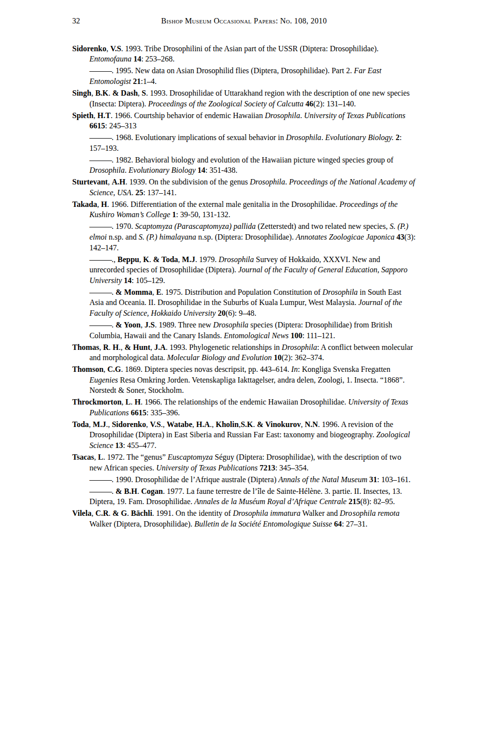32 Bishop Museum Occasional Papers: No. 108, 2010
Sidorenko, V.S. 1993. Tribe Drosophilini of the Asian part of the USSR (Diptera: Drosophilidae). Entomofauna 14: 253–268.
———. 1995. New data on Asian Drosophilid flies (Diptera, Drosophilidae). Part 2. Far East Entomologist 21:1–4.
Singh, B.K. & Dash, S. 1993. Drosophilidae of Uttarakhand region with the description of one new species (Insecta: Diptera). Proceedings of the Zoological Society of Calcutta 46(2): 131–140.
Spieth, H.T. 1966. Courtship behavior of endemic Hawaiian Drosophila. University of Texas Publications 6615: 245–313
———. 1968. Evolutionary implications of sexual behavior in Drosophila. Evolutionary Biology. 2: 157–193.
———. 1982. Behavioral biology and evolution of the Hawaiian picture winged species group of Drosophila. Evolutionary Biology 14: 351-438.
Sturtevant, A.H. 1939. On the subdivision of the genus Drosophila. Proceedings of the National Academy of Science, USA. 25: 137–141.
Takada, H. 1966. Differentiation of the external male genitalia in the Drosophilidae. Proceedings of the Kushiro Woman’s College 1: 39-50, 131-132.
———. 1970. Scaptomyza (Parascaptomyza) pallida (Zetterstedt) and two related new species, S. (P.) elmoi n.sp. and S. (P.) himalayana n.sp. (Diptera: Drosophilidae). Annotates Zoologicae Japonica 43(3): 142–147.
———., Beppu, K. & Toda, M.J. 1979. Drosophila Survey of Hokkaido, XXXVI. New and unrecorded species of Drosophilidae (Diptera). Journal of the Faculty of General Education, Sapporo University 14: 105–129.
———. & Momma, E. 1975. Distribution and Population Constitution of Drosophila in South East Asia and Oceania. II. Drosophilidae in the Suburbs of Kuala Lumpur, West Malaysia. Journal of the Faculty of Science, Hokkaido University 20(6): 9–48.
———. & Yoon, J.S. 1989. Three new Drosophila species (Diptera: Drosophilidae) from British Columbia, Hawaii and the Canary Islands. Entomological News 100: 111–121.
Thomas, R. H., & Hunt, J.A. 1993. Phylogenetic relationships in Drosophila: A conflict between molecular and morphological data. Molecular Biology and Evolution 10(2): 362–374.
Thomson, C.G. 1869. Diptera species novas descripsit, pp. 443–614. In: Kongliga Svenska Fregatten Eugenies Resa Omkring Jorden. Vetenskapliga Iakttagelser, andra delen, Zoologi, 1. Insecta. “1868”. Norstedt & Soner, Stockholm.
Throckmorton, L. H. 1966. The relationships of the endemic Hawaiian Drosophilidae. University of Texas Publications 6615: 335–396.
Toda, M.J., Sidorenko, V.S., Watabe, H.A., Kholin,S.K. & Vinokurov, N.N. 1996. A revision of the Drosophilidae (Diptera) in East Siberia and Russian Far East: taxonomy and biogeography. Zoological Science 13: 455–477.
Tsacas, L. 1972. The “genus” Euscaptomyza Séguy (Diptera: Drosophilidae), with the description of two new African species. University of Texas Publications 7213: 345–354.
———. 1990. Drosophilidae de l’Afrique australe (Diptera) Annals of the Natal Museum 31: 103–161.
———. & B.H. Cogan. 1977. La faune terrestre de l’île de Sainte-Hélène. 3. partie. II. Insectes, 13. Diptera, 19. Fam. Drosophilidae. Annales de la Muséum Royal d’Afrique Centrale 215(8): 82–95.
Vilela, C.R. & G. Bächli. 1991. On the identity of Drosophila immatura Walker and Dro sophila remota Walker (Diptera, Drosophilidae). Bulletin de la Société Entomologique Suisse 64: 27–31.